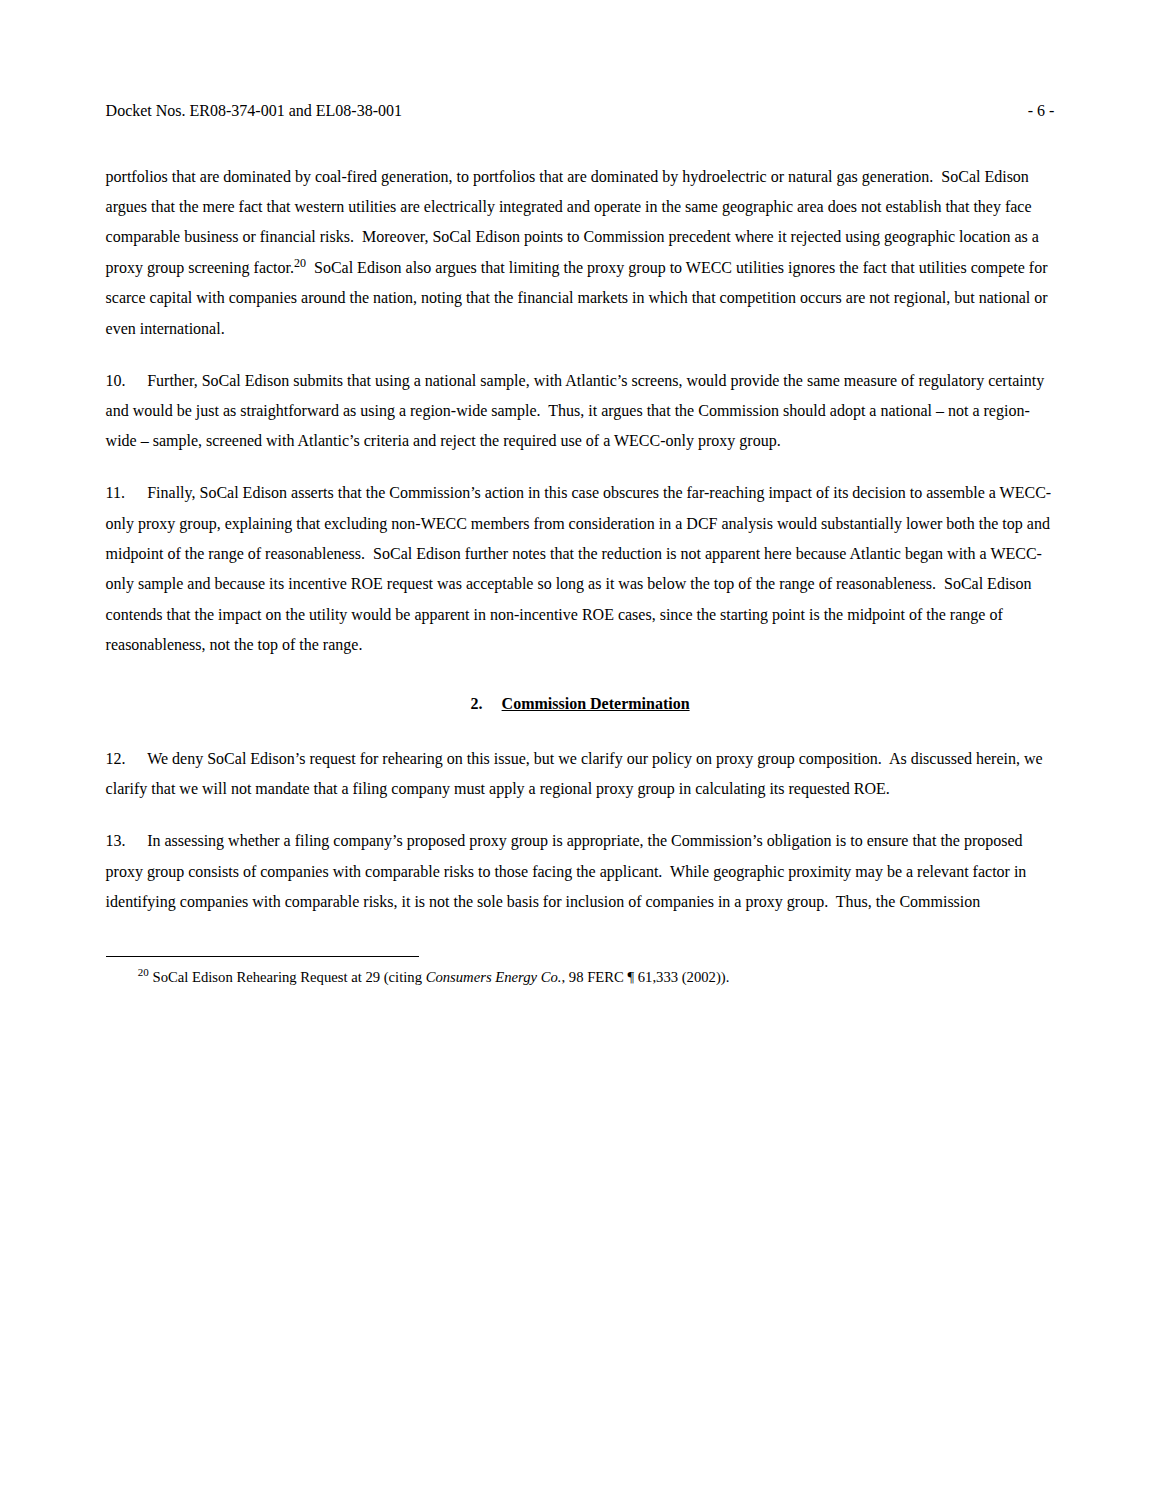Docket Nos. ER08-374-001 and EL08-38-001
- 6 -
portfolios that are dominated by coal-fired generation, to portfolios that are dominated by hydroelectric or natural gas generation. SoCal Edison argues that the mere fact that western utilities are electrically integrated and operate in the same geographic area does not establish that they face comparable business or financial risks. Moreover, SoCal Edison points to Commission precedent where it rejected using geographic location as a proxy group screening factor.20 SoCal Edison also argues that limiting the proxy group to WECC utilities ignores the fact that utilities compete for scarce capital with companies around the nation, noting that the financial markets in which that competition occurs are not regional, but national or even international.
10. Further, SoCal Edison submits that using a national sample, with Atlantic’s screens, would provide the same measure of regulatory certainty and would be just as straightforward as using a region-wide sample. Thus, it argues that the Commission should adopt a national – not a region-wide – sample, screened with Atlantic’s criteria and reject the required use of a WECC-only proxy group.
11. Finally, SoCal Edison asserts that the Commission’s action in this case obscures the far-reaching impact of its decision to assemble a WECC-only proxy group, explaining that excluding non-WECC members from consideration in a DCF analysis would substantially lower both the top and midpoint of the range of reasonableness. SoCal Edison further notes that the reduction is not apparent here because Atlantic began with a WECC-only sample and because its incentive ROE request was acceptable so long as it was below the top of the range of reasonableness. SoCal Edison contends that the impact on the utility would be apparent in non-incentive ROE cases, since the starting point is the midpoint of the range of reasonableness, not the top of the range.
2. Commission Determination
12. We deny SoCal Edison’s request for rehearing on this issue, but we clarify our policy on proxy group composition. As discussed herein, we clarify that we will not mandate that a filing company must apply a regional proxy group in calculating its requested ROE.
13. In assessing whether a filing company’s proposed proxy group is appropriate, the Commission’s obligation is to ensure that the proposed proxy group consists of companies with comparable risks to those facing the applicant. While geographic proximity may be a relevant factor in identifying companies with comparable risks, it is not the sole basis for inclusion of companies in a proxy group. Thus, the Commission
20 SoCal Edison Rehearing Request at 29 (citing Consumers Energy Co., 98 FERC ¶ 61,333 (2002)).